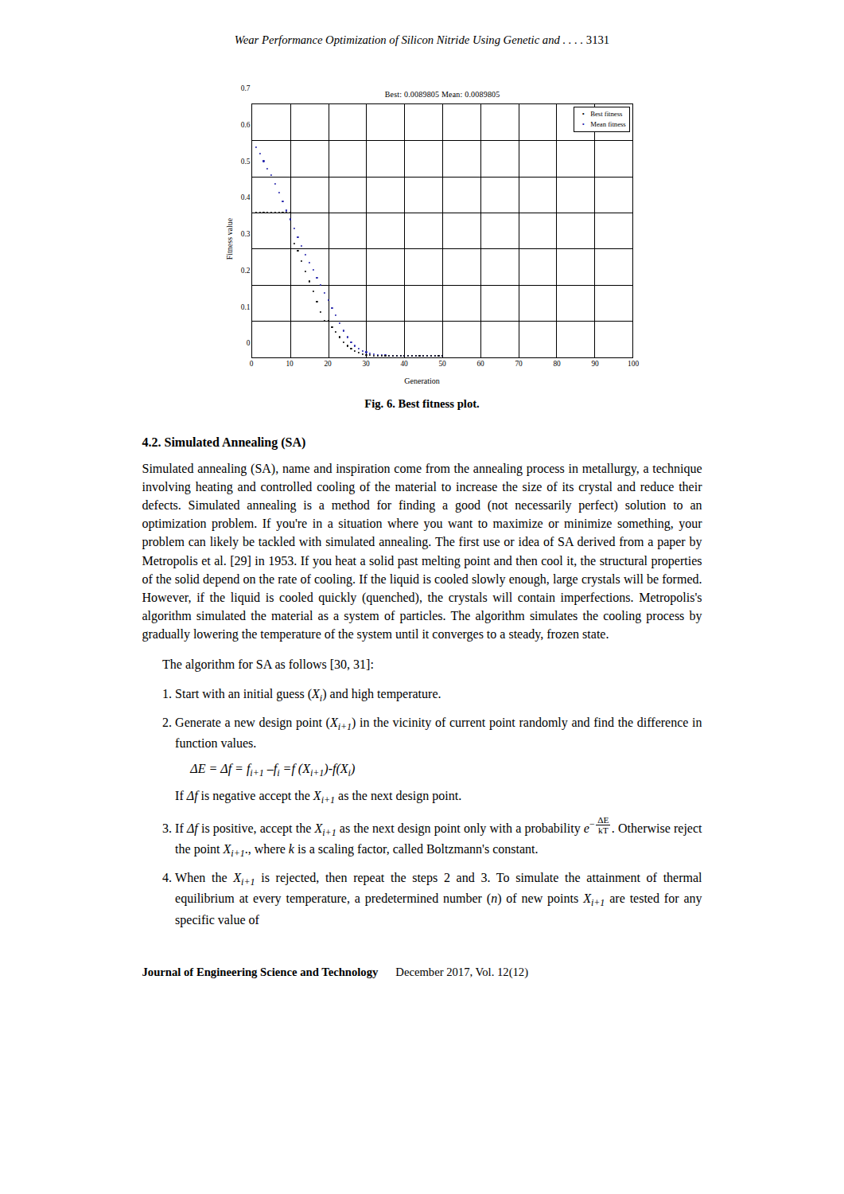Wear Performance Optimization of Silicon Nitride Using Genetic and . . . . 3131
Best: 0.0089805 Mean: 0.0089805
Fitness value
0.7 0.6 0.5 0.4 0.3 0.2 0.1 0
• Best fitness
• Mean fitness
0 10 20 30 40 50 60 70 80 90 100
Generation
Fig. 6. Best fitness plot.
4.2. Simulated Annealing (SA)
Simulated annealing (SA), name and inspiration come from the annealing process in metallurgy, a technique involving heating and controlled cooling of the material to increase the size of its crystal and reduce their defects. Simulated annealing is a method for finding a good (not necessarily perfect) solution to an optimization problem. If you're in a situation where you want to maximize or minimize something, your problem can likely be tackled with simulated annealing. The first use or idea of SA derived from a paper by Metropolis et al. [29] in 1953. If you heat a solid past melting point and then cool it, the structural properties of the solid depend on the rate of cooling. If the liquid is cooled slowly enough, large crystals will be formed. However, if the liquid is cooled quickly (quenched), the crystals will contain imperfections. Metropolis's algorithm simulated the material as a system of particles. The algorithm simulates the cooling process by gradually lowering the temperature of the system until it converges to a steady, frozen state.
The algorithm for SA as follows [30, 31]:
Start with an initial guess (Xi) and high temperature.
Generate a new design point (Xi+1) in the vicinity of current point randomly and find the difference in function values.
ΔE = Δf = fi+1 –fi =f (Xi+1)-f(Xi)
If Δf is negative accept the Xi+1 as the next design point.
If Δf is positive, accept the Xi+1 as the next design point only with a probability e−ΔE kT. Otherwise reject the point Xi+1., where k is a scaling factor, called Boltzmann's constant.
When the Xi+1 is rejected, then repeat the steps 2 and 3. To simulate the attainment of thermal equilibrium at every temperature, a predetermined number (n) of new points Xi+1 are tested for any specific value of
Journal of Engineering Science and Technology December 2017, Vol. 12(12)